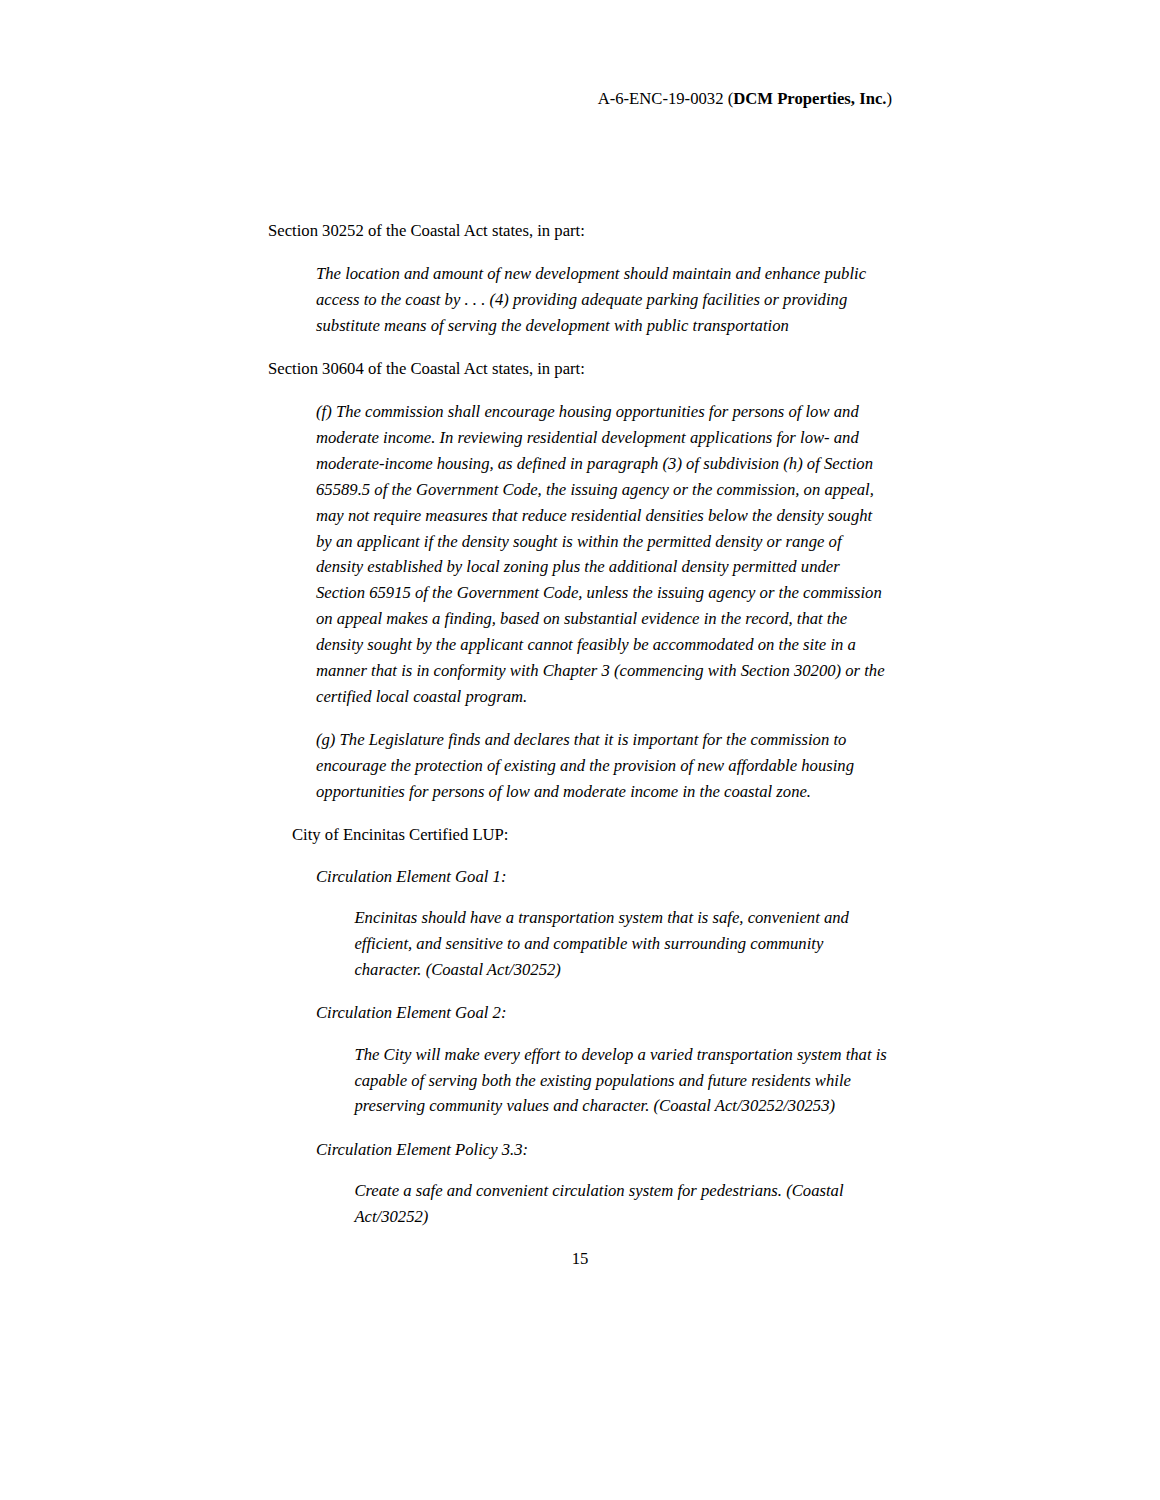A-6-ENC-19-0032 (DCM Properties, Inc.)
Section 30252 of the Coastal Act states, in part:
The location and amount of new development should maintain and enhance public access to the coast by . . . (4) providing adequate parking facilities or providing substitute means of serving the development with public transportation
Section 30604 of the Coastal Act states, in part:
(f) The commission shall encourage housing opportunities for persons of low and moderate income. In reviewing residential development applications for low- and moderate-income housing, as defined in paragraph (3) of subdivision (h) of Section 65589.5 of the Government Code, the issuing agency or the commission, on appeal, may not require measures that reduce residential densities below the density sought by an applicant if the density sought is within the permitted density or range of density established by local zoning plus the additional density permitted under Section 65915 of the Government Code, unless the issuing agency or the commission on appeal makes a finding, based on substantial evidence in the record, that the density sought by the applicant cannot feasibly be accommodated on the site in a manner that is in conformity with Chapter 3 (commencing with Section 30200) or the certified local coastal program.
(g) The Legislature finds and declares that it is important for the commission to encourage the protection of existing and the provision of new affordable housing opportunities for persons of low and moderate income in the coastal zone.
City of Encinitas Certified LUP:
Circulation Element Goal 1:
Encinitas should have a transportation system that is safe, convenient and efficient, and sensitive to and compatible with surrounding community character. (Coastal Act/30252)
Circulation Element Goal 2:
The City will make every effort to develop a varied transportation system that is capable of serving both the existing populations and future residents while preserving community values and character. (Coastal Act/30252/30253)
Circulation Element Policy 3.3:
Create a safe and convenient circulation system for pedestrians. (Coastal Act/30252)
15